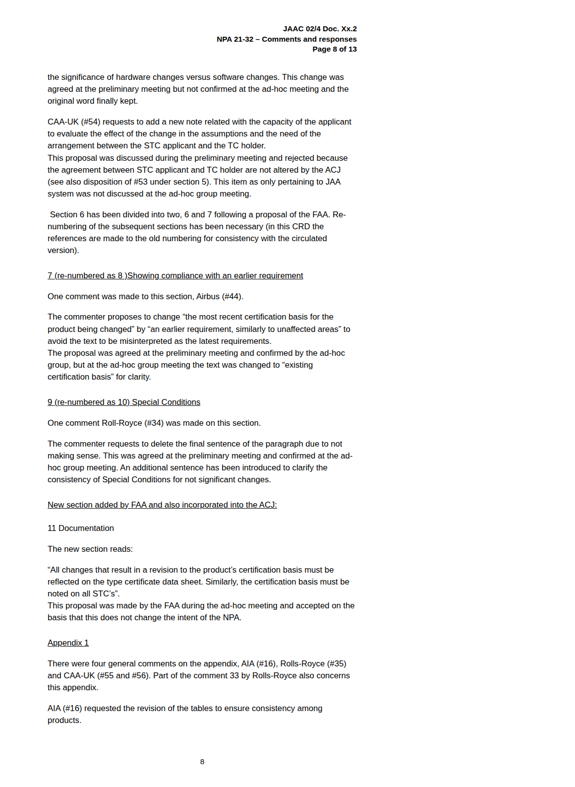JAAC 02/4 Doc. Xx.2
NPA 21-32 – Comments and responses
Page 8 of 13
the significance of hardware changes versus software changes. This change was agreed at the preliminary meeting but not confirmed at the ad-hoc meeting and the original word finally kept.
CAA-UK (#54) requests to add a new note related with the capacity of the applicant to evaluate the effect of the change in the assumptions and the need of the arrangement between the STC applicant and the TC holder.
This proposal was discussed during the preliminary meeting and rejected because the agreement between STC applicant and TC holder are not altered by the ACJ (see also disposition of #53 under section 5). This item as only pertaining to JAA system was not discussed at the ad-hoc group meeting.
Section 6 has been divided into two, 6 and 7 following a proposal of the FAA. Re-numbering of the subsequent sections has been necessary (in this CRD the references are made to the old numbering for consistency with the circulated version).
7 (re-numbered as 8 )Showing compliance with an earlier requirement
One comment was made to this section, Airbus (#44).
The commenter proposes to change “the most recent certification basis for the product being changed” by “an earlier requirement, similarly to unaffected areas” to avoid the text to be misinterpreted as the latest requirements.
The proposal was agreed at the preliminary meeting and confirmed by the ad-hoc group, but at the ad-hoc group meeting the text was changed to “existing certification basis” for clarity.
9 (re-numbered as 10) Special Conditions
One comment Roll-Royce (#34) was made on this section.
The commenter requests to delete the final sentence of the paragraph due to not making sense. This was agreed at the preliminary meeting and confirmed at the ad-hoc group meeting. An additional sentence has been introduced to clarify the consistency of Special Conditions for not significant changes.
New section added by FAA and also incorporated into the ACJ:
11 Documentation
The new section reads:
“All changes that result in a revision to the product’s certification basis must be reflected on the type certificate data sheet. Similarly, the certification basis must be noted on all STC’s”.
This proposal was made by the FAA during the ad-hoc meeting and accepted on the basis that this does not change the intent of the NPA.
Appendix 1
There were four general comments on the appendix, AIA (#16), Rolls-Royce (#35) and CAA-UK (#55 and #56). Part of the comment 33 by Rolls-Royce also concerns this appendix.
AIA (#16) requested the revision of the tables to ensure consistency among products.
8